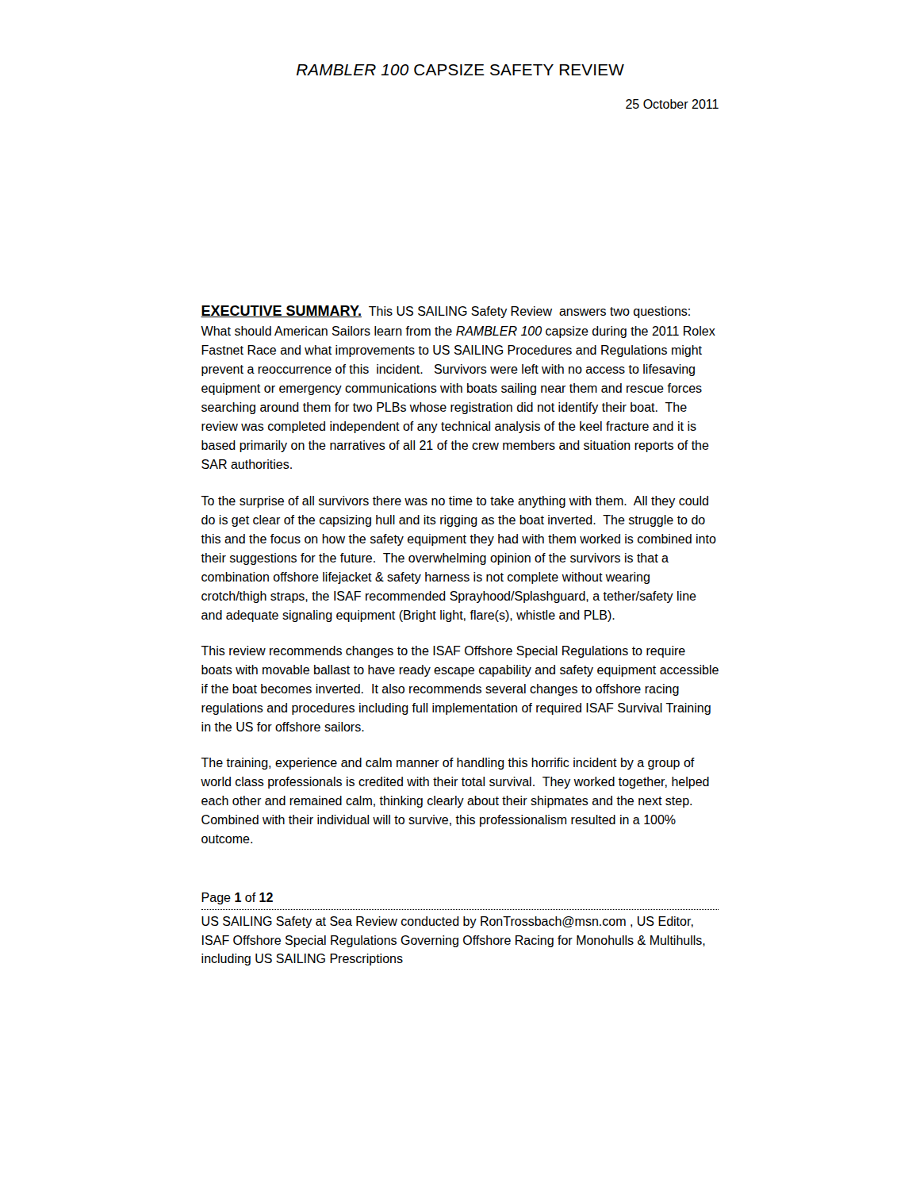RAMBLER 100 CAPSIZE SAFETY REVIEW
25 October 2011
EXECUTIVE SUMMARY. This US SAILING Safety Review answers two questions: What should American Sailors learn from the RAMBLER 100 capsize during the 2011 Rolex Fastnet Race and what improvements to US SAILING Procedures and Regulations might prevent a reoccurrence of this incident. Survivors were left with no access to lifesaving equipment or emergency communications with boats sailing near them and rescue forces searching around them for two PLBs whose registration did not identify their boat. The review was completed independent of any technical analysis of the keel fracture and it is based primarily on the narratives of all 21 of the crew members and situation reports of the SAR authorities.
To the surprise of all survivors there was no time to take anything with them. All they could do is get clear of the capsizing hull and its rigging as the boat inverted. The struggle to do this and the focus on how the safety equipment they had with them worked is combined into their suggestions for the future. The overwhelming opinion of the survivors is that a combination offshore lifejacket & safety harness is not complete without wearing crotch/thigh straps, the ISAF recommended Sprayhood/Splashguard, a tether/safety line and adequate signaling equipment (Bright light, flare(s), whistle and PLB).
This review recommends changes to the ISAF Offshore Special Regulations to require boats with movable ballast to have ready escape capability and safety equipment accessible if the boat becomes inverted. It also recommends several changes to offshore racing regulations and procedures including full implementation of required ISAF Survival Training in the US for offshore sailors.
The training, experience and calm manner of handling this horrific incident by a group of world class professionals is credited with their total survival. They worked together, helped each other and remained calm, thinking clearly about their shipmates and the next step. Combined with their individual will to survive, this professionalism resulted in a 100% outcome.
Page 1 of 12
--------------------------------------------------------------------------------------------------------------------------------------------------------
US SAILING Safety at Sea Review conducted by RonTrossbach@msn.com , US Editor, ISAF Offshore Special Regulations Governing Offshore Racing for Monohulls & Multihulls, including US SAILING Prescriptions